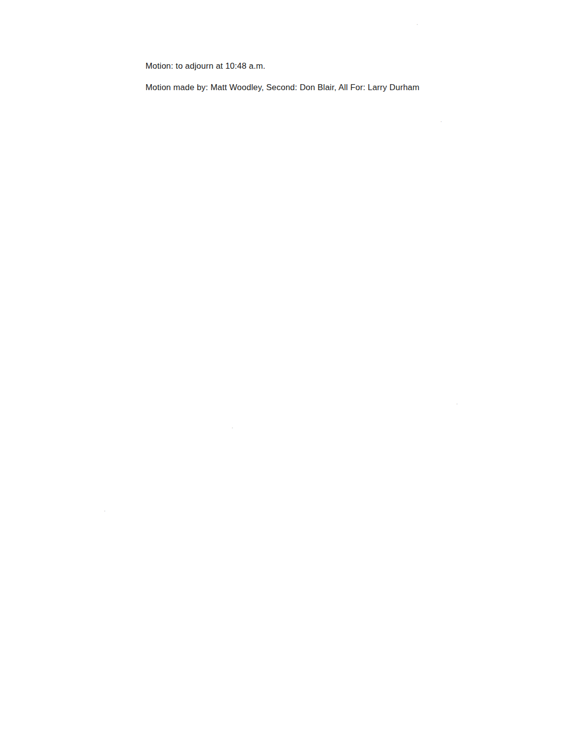. . . . .
Motion: to adjourn at 10:48 a.m.
Motion made by: Matt Woodley, Second: Don Blair, All For: Larry Durham